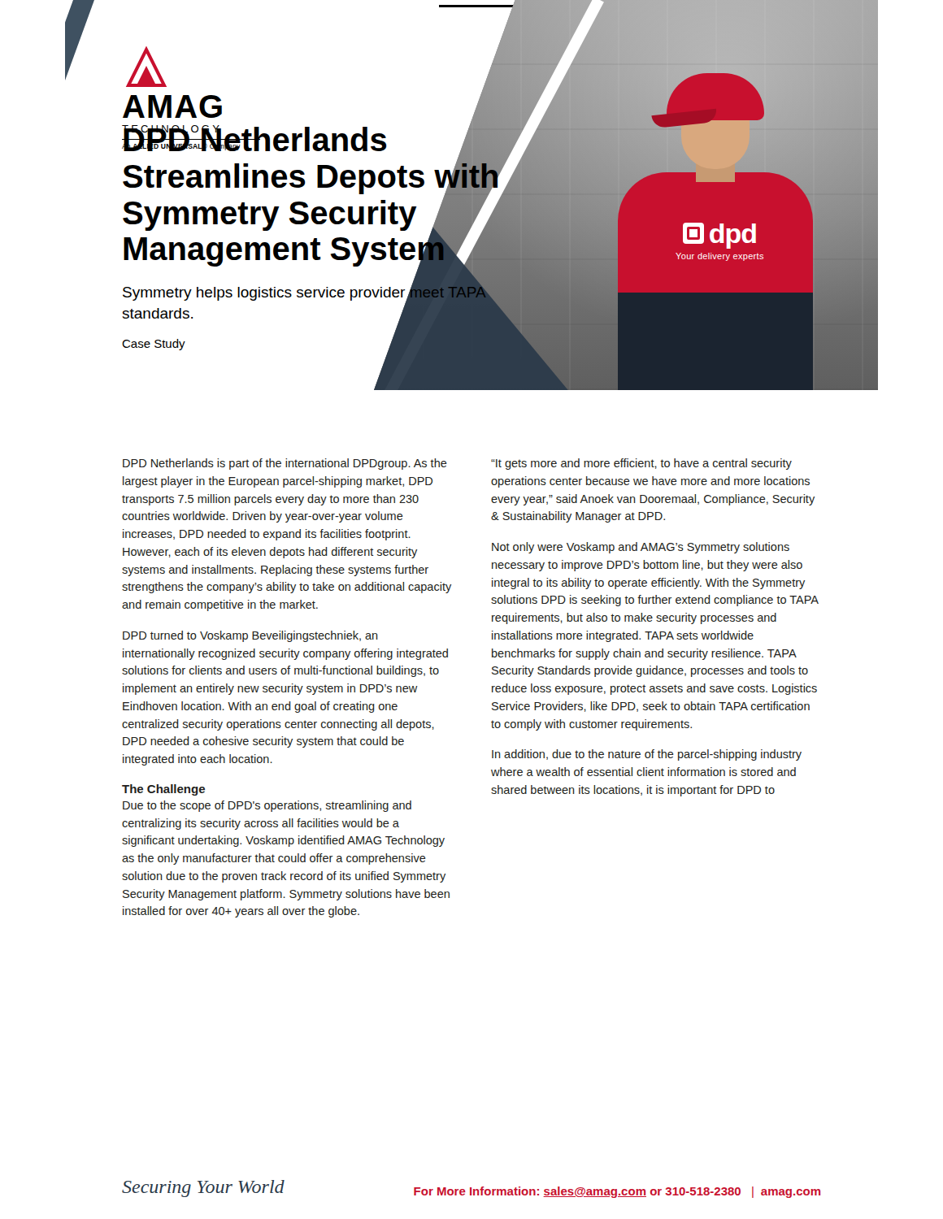dpd Your delivery experts
AMAG
TECHNOLOGY
An ALLIED UNIVERSAL® Company
DPD Netherlands Streamlines Depots with Symmetry Security Management System
Symmetry helps logistics service provider meet TAPA standards.
Case Study
DPD Netherlands is part of the international DPDgroup. As the largest player in the European parcel-shipping market, DPD transports 7.5 million parcels every day to more than 230 countries worldwide. Driven by year-over-year volume increases, DPD needed to expand its facilities footprint. However, each of its eleven depots had different security systems and installments. Replacing these systems further strengthens the company’s ability to take on additional capacity and remain competitive in the market.
DPD turned to Voskamp Beveiligingstechniek, an internationally recognized security company offering integrated solutions for clients and users of multi-functional buildings, to implement an entirely new security system in DPD’s new Eindhoven location. With an end goal of creating one centralized security operations center connecting all depots, DPD needed a cohesive security system that could be integrated into each location.
The Challenge
Due to the scope of DPD's operations, streamlining and centralizing its security across all facilities would be a significant undertaking. Voskamp identified AMAG Technology as the only manufacturer that could offer a comprehensive solution due to the proven track record of its unified Symmetry Security Management platform. Symmetry solutions have been installed for over 40+ years all over the globe.
“It gets more and more efficient, to have a central security operations center because we have more and more locations every year,” said Anoek van Dooremaal, Compliance, Security & Sustainability Manager at DPD.
Not only were Voskamp and AMAG’s Symmetry solutions necessary to improve DPD’s bottom line, but they were also integral to its ability to operate efficiently. With the Symmetry solutions DPD is seeking to further extend compliance to TAPA requirements, but also to make security processes and installations more integrated. TAPA sets worldwide benchmarks for supply chain and security resilience. TAPA Security Standards provide guidance, processes and tools to reduce loss exposure, protect assets and save costs. Logistics Service Providers, like DPD, seek to obtain TAPA certification to comply with customer requirements.
In addition, due to the nature of the parcel-shipping industry where a wealth of essential client information is stored and shared between its locations, it is important for DPD to
Securing Your World
For More Information: sales@amag.com or 310-518-2380 |amag.com